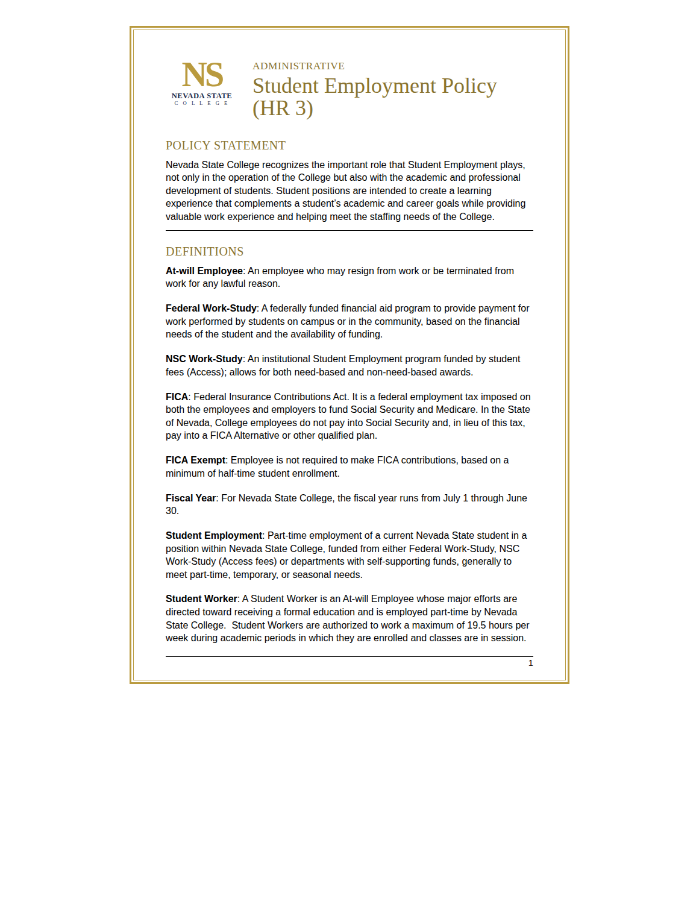NS
NEVADA STATEC O L L E G E
ADMINISTRATIVE
Student Employment Policy (HR 3)
POLICY STATEMENT
Nevada State College recognizes the important role that Student Employment plays, not only in the operation of the College but also with the academic and professional development of students. Student positions are intended to create a learning experience that complements a student’s academic and career goals while providing valuable work experience and helping meet the staffing needs of the College.
DEFINITIONS
At-will Employee
: An employee who may resign from work or be terminated from work for any lawful reason.
Federal Work-Study
: A federally funded financial aid program to provide payment for work performed by students on campus or in the community, based on the financial needs of the student and the availability of funding.
NSC Work-Study
: An institutional Student Employment program funded by student fees (Access); allows for both need-based and non-need-based awards.
FICA
: Federal Insurance Contributions Act. It is a federal employment tax imposed on both the employees and employers to fund Social Security and Medicare. In the State of Nevada, College employees do not pay into Social Security and, in lieu of this tax, pay into a FICA Alternative or other qualified plan.
FICA Exempt
: Employee is not required to make FICA contributions, based on a minimum of half-time student enrollment.
Fiscal Year
: For Nevada State College, the fiscal year runs from July 1 through June 30.
Student Employment
: Part-time employment of a current Nevada State student in a position within Nevada State College, funded from either Federal Work-Study, NSC Work-Study (Access fees) or departments with self-supporting funds, generally to meet part-time, temporary, or seasonal needs.
Student Worker
: A Student Worker is an At-will Employee whose major efforts are directed toward receiving a formal education and is employed part-time by Nevada State College. Student Workers are authorized to work a maximum of 19.5 hours per week during academic periods in which they are enrolled and classes are in session.
1